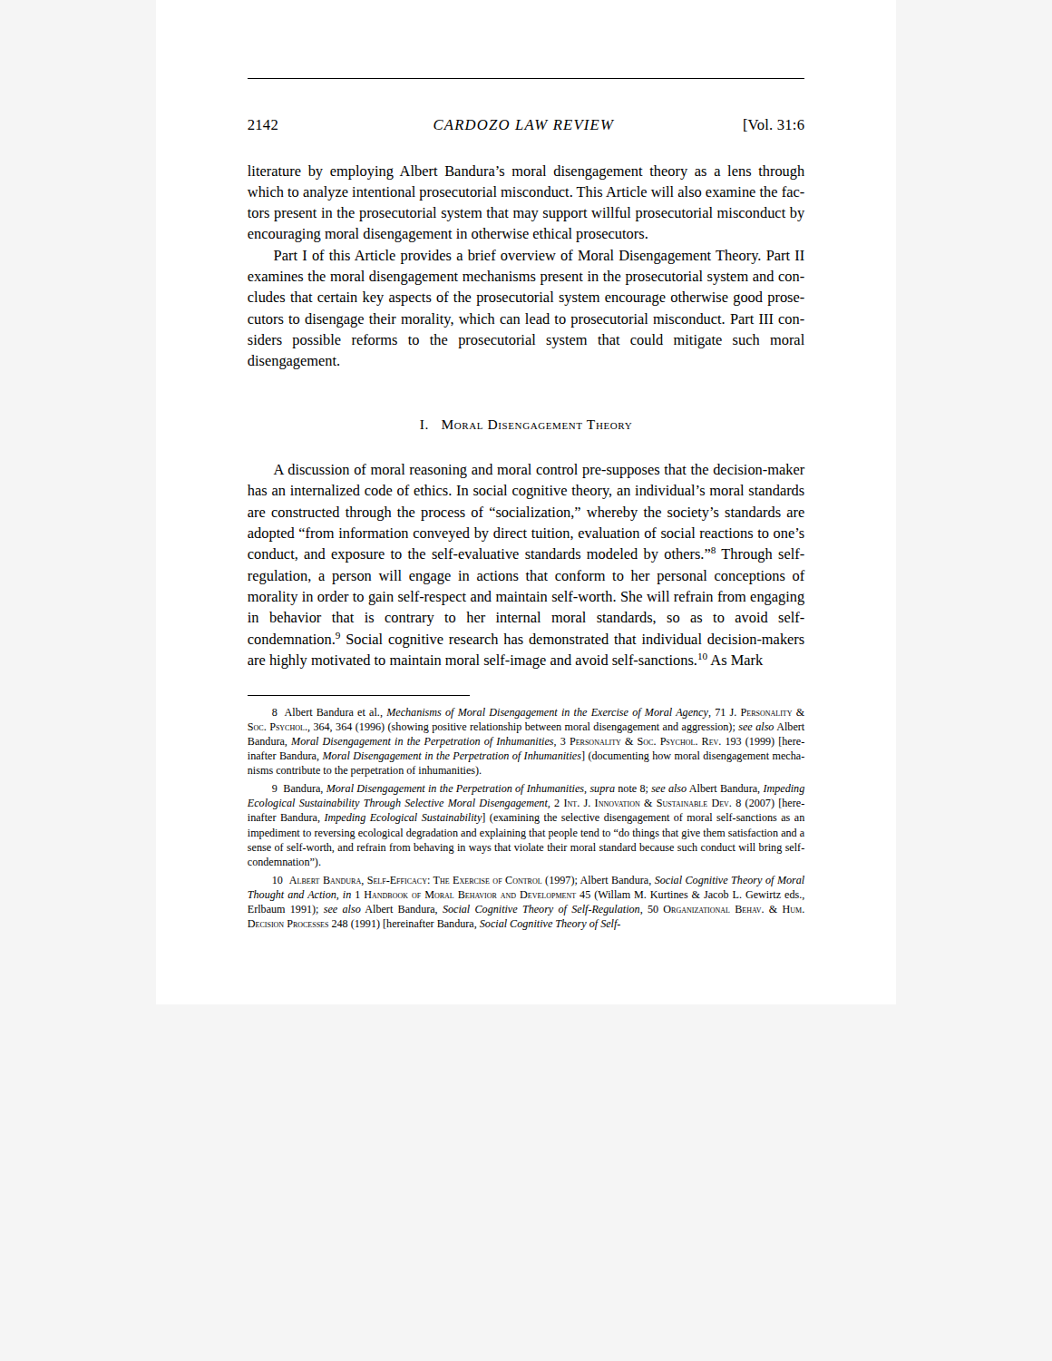2142 CARDOZO LAW REVIEW [Vol. 31:6
literature by employing Albert Bandura’s moral disengagement theory as a lens through which to analyze intentional prosecutorial misconduct. This Article will also examine the factors present in the prosecutorial system that may support willful prosecutorial misconduct by encouraging moral disengagement in otherwise ethical prosecutors.
Part I of this Article provides a brief overview of Moral Disengagement Theory. Part II examines the moral disengagement mechanisms present in the prosecutorial system and concludes that certain key aspects of the prosecutorial system encourage otherwise good prosecutors to disengage their morality, which can lead to prosecutorial misconduct. Part III considers possible reforms to the prosecutorial system that could mitigate such moral disengagement.
I. Moral Disengagement Theory
A discussion of moral reasoning and moral control pre-supposes that the decision-maker has an internalized code of ethics. In social cognitive theory, an individual’s moral standards are constructed through the process of “socialization,” whereby the society’s standards are adopted “from information conveyed by direct tuition, evaluation of social reactions to one’s conduct, and exposure to the self-evaluative standards modeled by others.”8 Through self-regulation, a person will engage in actions that conform to her personal conceptions of morality in order to gain self-respect and maintain self-worth. She will refrain from engaging in behavior that is contrary to her internal moral standards, so as to avoid self-condemnation.9 Social cognitive research has demonstrated that individual decision-makers are highly motivated to maintain moral self-image and avoid self-sanctions.10 As Mark
8 Albert Bandura et al., Mechanisms of Moral Disengagement in the Exercise of Moral Agency, 71 J. Personality & Soc. Psychol., 364, 364 (1996) (showing positive relationship between moral disengagement and aggression); see also Albert Bandura, Moral Disengagement in the Perpetration of Inhumanities, 3 Personality & Soc. Psychol. Rev. 193 (1999) [hereinafter Bandura, Moral Disengagement in the Perpetration of Inhumanities] (documenting how moral disengagement mechanisms contribute to the perpetration of inhumanities).
9 Bandura, Moral Disengagement in the Perpetration of Inhumanities, supra note 8; see also Albert Bandura, Impeding Ecological Sustainability Through Selective Moral Disengagement, 2 Int. J. Innovation & Sustainable Dev. 8 (2007) [hereinafter Bandura, Impeding Ecological Sustainability] (examining the selective disengagement of moral self-sanctions as an impediment to reversing ecological degradation and explaining that people tend to “do things that give them satisfaction and a sense of self-worth, and refrain from behaving in ways that violate their moral standard because such conduct will bring self-condemnation”).
10 Albert Bandura, Self-Efficacy: The Exercise of Control (1997); Albert Bandura, Social Cognitive Theory of Moral Thought and Action, in 1 Handbook of Moral Behavior and Development 45 (Willam M. Kurtines & Jacob L. Gewirtz eds., Erlbaum 1991); see also Albert Bandura, Social Cognitive Theory of Self-Regulation, 50 Organizational Behav. & Hum. Decision Processes 248 (1991) [hereinafter Bandura, Social Cognitive Theory of Self-